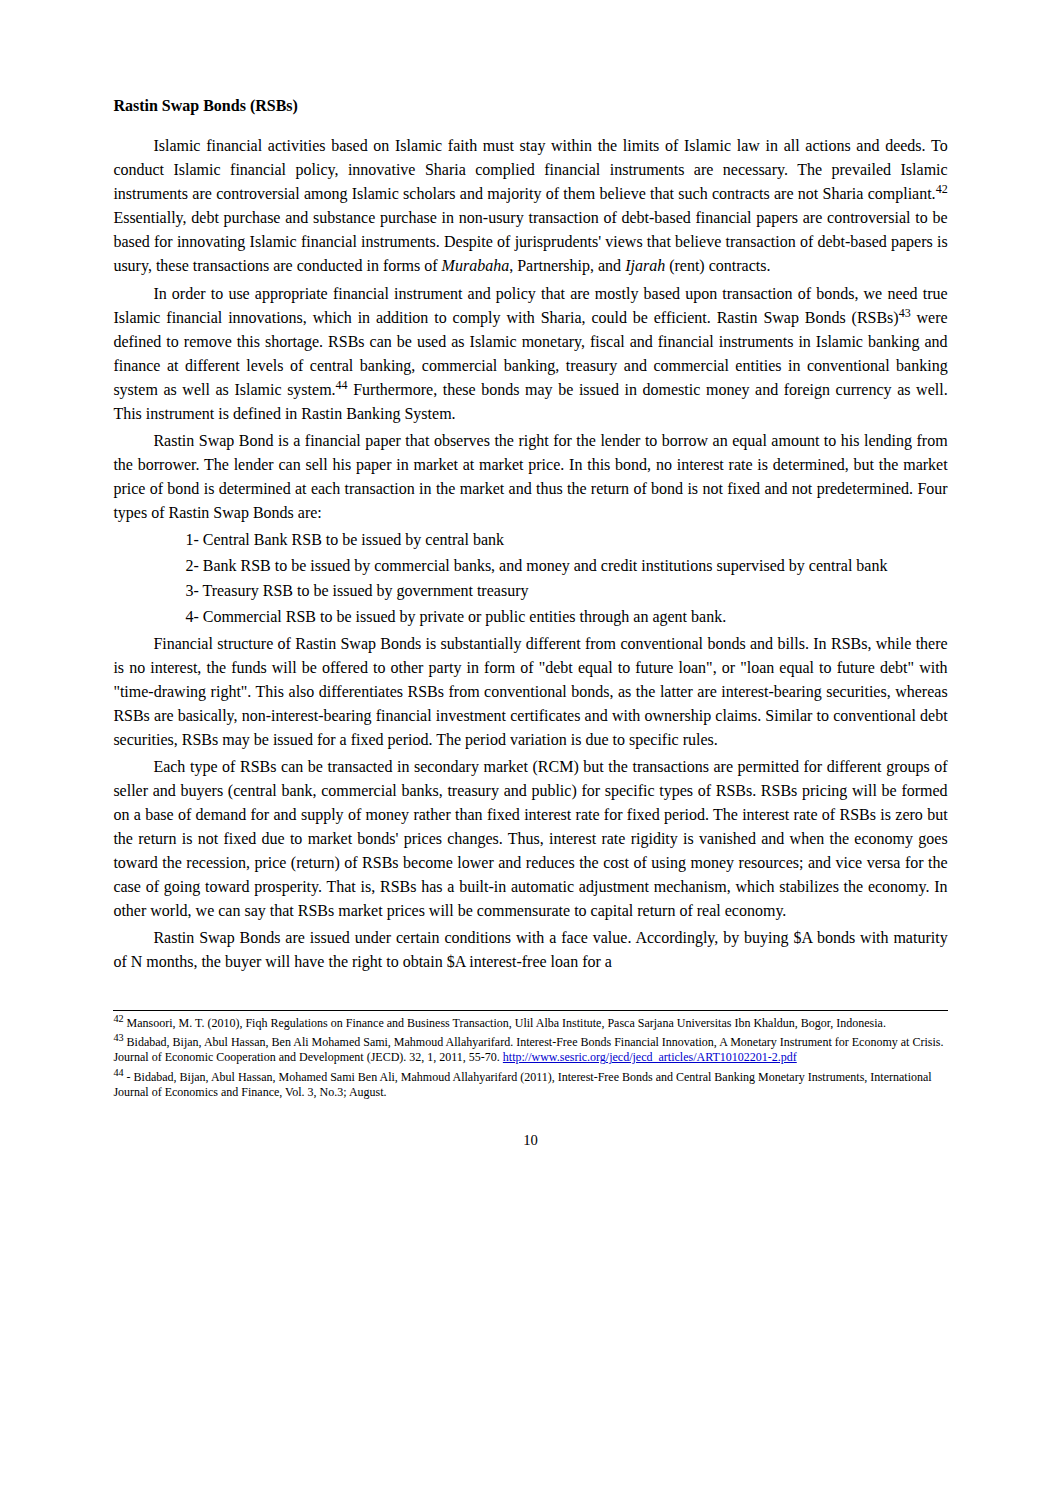Rastin Swap Bonds (RSBs)
Islamic financial activities based on Islamic faith must stay within the limits of Islamic law in all actions and deeds. To conduct Islamic financial policy, innovative Sharia complied financial instruments are necessary. The prevailed Islamic instruments are controversial among Islamic scholars and majority of them believe that such contracts are not Sharia compliant.42 Essentially, debt purchase and substance purchase in non-usury transaction of debt-based financial papers are controversial to be based for innovating Islamic financial instruments. Despite of jurisprudents' views that believe transaction of debt-based papers is usury, these transactions are conducted in forms of Murabaha, Partnership, and Ijarah (rent) contracts.
In order to use appropriate financial instrument and policy that are mostly based upon transaction of bonds, we need true Islamic financial innovations, which in addition to comply with Sharia, could be efficient. Rastin Swap Bonds (RSBs)43 were defined to remove this shortage. RSBs can be used as Islamic monetary, fiscal and financial instruments in Islamic banking and finance at different levels of central banking, commercial banking, treasury and commercial entities in conventional banking system as well as Islamic system.44 Furthermore, these bonds may be issued in domestic money and foreign currency as well. This instrument is defined in Rastin Banking System.
Rastin Swap Bond is a financial paper that observes the right for the lender to borrow an equal amount to his lending from the borrower. The lender can sell his paper in market at market price. In this bond, no interest rate is determined, but the market price of bond is determined at each transaction in the market and thus the return of bond is not fixed and not predetermined. Four types of Rastin Swap Bonds are:
1- Central Bank RSB to be issued by central bank
2- Bank RSB to be issued by commercial banks, and money and credit institutions supervised by central bank
3- Treasury RSB to be issued by government treasury
4- Commercial RSB to be issued by private or public entities through an agent bank.
Financial structure of Rastin Swap Bonds is substantially different from conventional bonds and bills. In RSBs, while there is no interest, the funds will be offered to other party in form of "debt equal to future loan", or "loan equal to future debt" with "time-drawing right". This also differentiates RSBs from conventional bonds, as the latter are interest-bearing securities, whereas RSBs are basically, non-interest-bearing financial investment certificates and with ownership claims. Similar to conventional debt securities, RSBs may be issued for a fixed period. The period variation is due to specific rules.
Each type of RSBs can be transacted in secondary market (RCM) but the transactions are permitted for different groups of seller and buyers (central bank, commercial banks, treasury and public) for specific types of RSBs. RSBs pricing will be formed on a base of demand for and supply of money rather than fixed interest rate for fixed period. The interest rate of RSBs is zero but the return is not fixed due to market bonds' prices changes. Thus, interest rate rigidity is vanished and when the economy goes toward the recession, price (return) of RSBs become lower and reduces the cost of using money resources; and vice versa for the case of going toward prosperity. That is, RSBs has a built-in automatic adjustment mechanism, which stabilizes the economy. In other world, we can say that RSBs market prices will be commensurate to capital return of real economy.
Rastin Swap Bonds are issued under certain conditions with a face value. Accordingly, by buying $A bonds with maturity of N months, the buyer will have the right to obtain $A interest-free loan for a
42 Mansoori, M. T. (2010), Fiqh Regulations on Finance and Business Transaction, Ulil Alba Institute, Pasca Sarjana Universitas Ibn Khaldun, Bogor, Indonesia.
43 Bidabad, Bijan, Abul Hassan, Ben Ali Mohamed Sami, Mahmoud Allahyarifard. Interest-Free Bonds Financial Innovation, A Monetary Instrument for Economy at Crisis. Journal of Economic Cooperation and Development (JECD). 32, 1, 2011, 55-70. http://www.sesric.org/jecd/jecd_articles/ART10102201-2.pdf
44 - Bidabad, Bijan, Abul Hassan, Mohamed Sami Ben Ali, Mahmoud Allahyarifard (2011), Interest-Free Bonds and Central Banking Monetary Instruments, International Journal of Economics and Finance, Vol. 3, No.3; August.
10